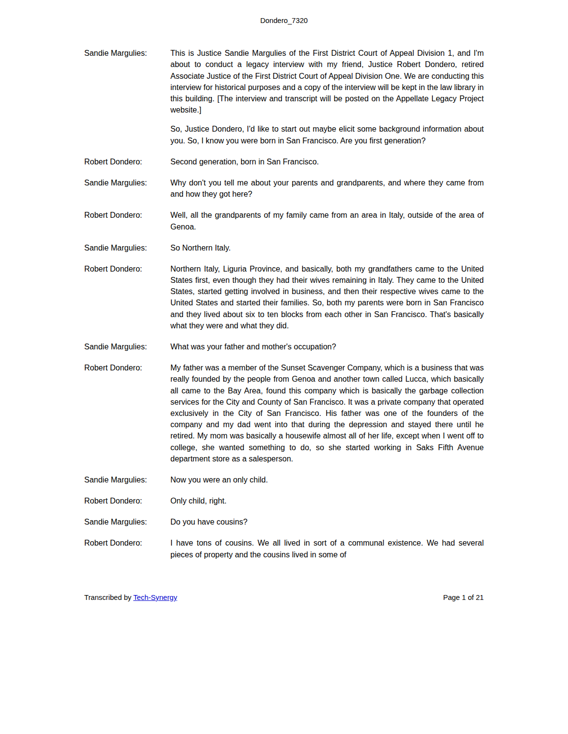Dondero_7320
Sandie Margulies:
This is Justice Sandie Margulies of the First District Court of Appeal Division 1, and I'm about to conduct a legacy interview with my friend, Justice Robert Dondero, retired Associate Justice of the First District Court of Appeal Division One. We are conducting this interview for historical purposes and a copy of the interview will be kept in the law library in this building. [The interview and transcript will be posted on the Appellate Legacy Project website.]
So, Justice Dondero, I'd like to start out maybe elicit some background information about you. So, I know you were born in San Francisco. Are you first generation?
Robert Dondero:
Second generation, born in San Francisco.
Sandie Margulies:
Why don't you tell me about your parents and grandparents, and where they came from and how they got here?
Robert Dondero:
Well, all the grandparents of my family came from an area in Italy, outside of the area of Genoa.
Sandie Margulies:
So Northern Italy.
Robert Dondero:
Northern Italy, Liguria Province, and basically, both my grandfathers came to the United States first, even though they had their wives remaining in Italy. They came to the United States, started getting involved in business, and then their respective wives came to the United States and started their families. So, both my parents were born in San Francisco and they lived about six to ten blocks from each other in San Francisco. That's basically what they were and what they did.
Sandie Margulies:
What was your father and mother's occupation?
Robert Dondero:
My father was a member of the Sunset Scavenger Company, which is a business that was really founded by the people from Genoa and another town called Lucca, which basically all came to the Bay Area, found this company which is basically the garbage collection services for the City and County of San Francisco. It was a private company that operated exclusively in the City of San Francisco. His father was one of the founders of the company and my dad went into that during the depression and stayed there until he retired. My mom was basically a housewife almost all of her life, except when I went off to college, she wanted something to do, so she started working in Saks Fifth Avenue department store as a salesperson.
Sandie Margulies:
Now you were an only child.
Robert Dondero:
Only child, right.
Sandie Margulies:
Do you have cousins?
Robert Dondero:
I have tons of cousins. We all lived in sort of a communal existence. We had several pieces of property and the cousins lived in some of
Transcribed by Tech-Synergy
Page 1 of 21